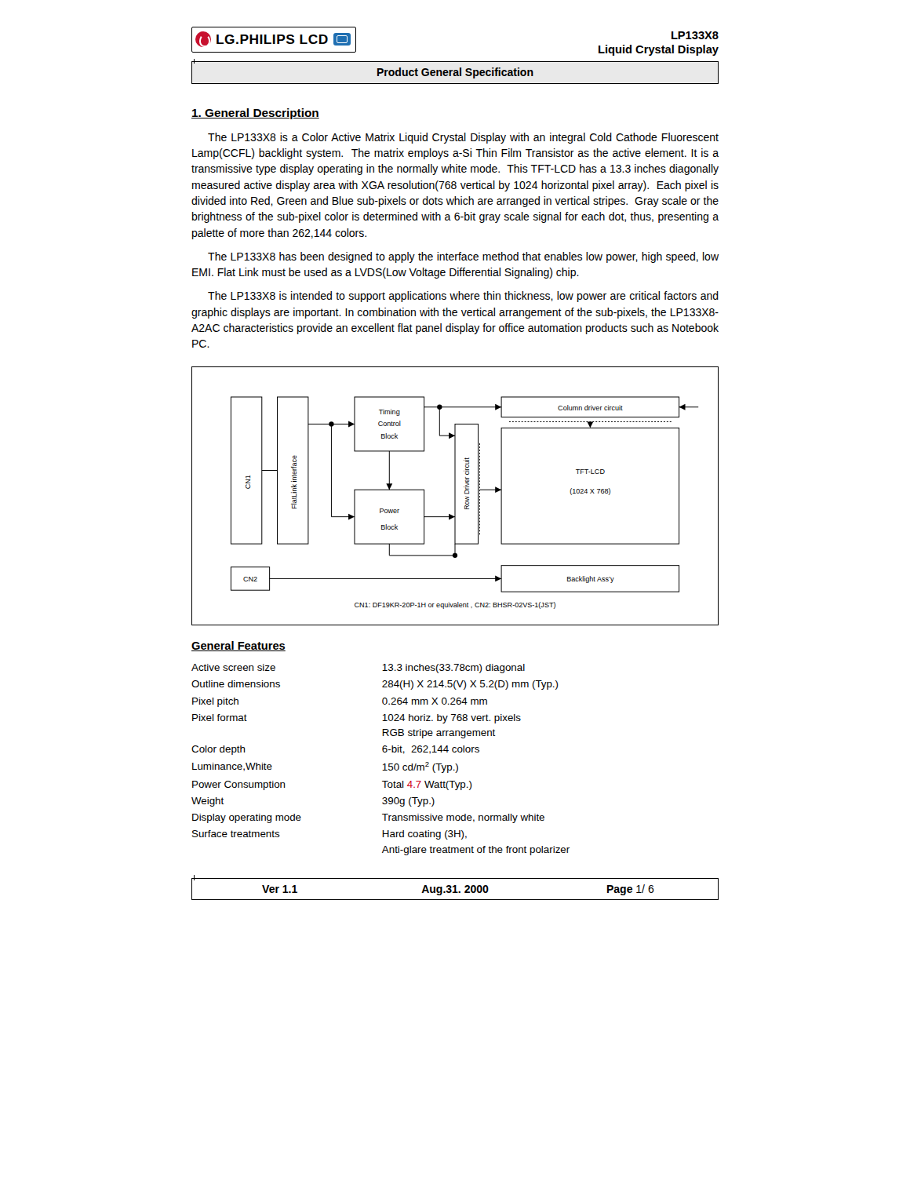LG.PHILIPS LCD
LP133X8
Liquid Crystal Display
Product General Specification
1. General Description
The LP133X8 is a Color Active Matrix Liquid Crystal Display with an integral Cold Cathode Fluorescent Lamp(CCFL) backlight system. The matrix employs a-Si Thin Film Transistor as the active element. It is a transmissive type display operating in the normally white mode. This TFT-LCD has a 13.3 inches diagonally measured active display area with XGA resolution(768 vertical by 1024 horizontal pixel array). Each pixel is divided into Red, Green and Blue sub-pixels or dots which are arranged in vertical stripes. Gray scale or the brightness of the sub-pixel color is determined with a 6-bit gray scale signal for each dot, thus, presenting a palette of more than 262,144 colors.
The LP133X8 has been designed to apply the interface method that enables low power, high speed, low EMI. Flat Link must be used as a LVDS(Low Voltage Differential Signaling) chip.
The LP133X8 is intended to support applications where thin thickness, low power are critical factors and graphic displays are important. In combination with the vertical arrangement of the sub-pixels, the LP133X8-A2AC characteristics provide an excellent flat panel display for office automation products such as Notebook PC.
CN1 FlatLink interface Timing Control Block Power Block Row Driver circuit Column driver circuit TFT-LCD (1024 X 768) CN2 Backlight Ass’y CN1: DF19KR-20P-1H or equivalent , CN2: BHSR-02VS-1(JST)
General Features
| Active screen size | 13.3 inches(33.78cm) diagonal |
| Outline dimensions | 284(H) X 214.5(V) X 5.2(D) mm (Typ.) |
| Pixel pitch | 0.264 mm X 0.264 mm |
| Pixel format | 1024 horiz. by 768 vert. pixels RGB stripe arrangement |
| Color depth | 6-bit, 262,144 colors |
| Luminance,White | 150 cd/m 2 (Typ.) |
| Power Consumption | Total 4.7 Watt(Typ.) |
| Weight | 390g (Typ.) |
| Display operating mode | Transmissive mode, normally white |
| Surface treatments | Hard coating (3H), Anti-glare treatment of the front polarizer |
Ver 1.1
Aug.31. 2000
Page 1/ 6